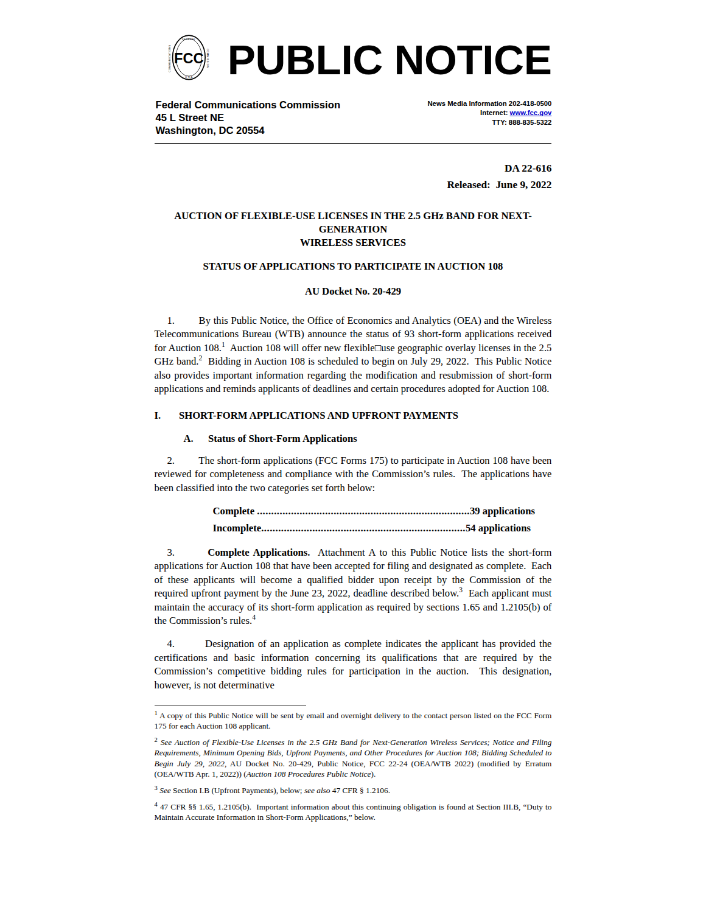FCC FEDERAL U S A COMMUNICATIONS COMMISSION
PUBLIC NOTICE
Federal Communications Commission
45 L Street NE
Washington, DC 20554
News Media Information 202-418-0500
Internet: www.fcc.gov
TTY: 888-835-5322
DA 22-616
Released: June 9, 2022
AUCTION OF FLEXIBLE-USE LICENSES IN THE 2.5 GHz BAND FOR NEXT-GENERATION
WIRELESS SERVICES
STATUS OF APPLICATIONS TO PARTICIPATE IN AUCTION 108
AU Docket No. 20-429
1. By this Public Notice, the Office of Economics and Analytics (OEA) and the Wireless Telecommunications Bureau (WTB) announce the status of 93 short-form applications received for Auction 108.1 Auction 108 will offer new flexible□use geographic overlay licenses in the 2.5 GHz band.2 Bidding in Auction 108 is scheduled to begin on July 29, 2022. This Public Notice also provides important information regarding the modification and resubmission of short-form applications and reminds applicants of deadlines and certain procedures adopted for Auction 108.
I. SHORT-FORM APPLICATIONS AND UPFRONT PAYMENTS
A. Status of Short-Form Applications
2. The short-form applications (FCC Forms 175) to participate in Auction 108 have been reviewed for completeness and compliance with the Commission’s rules. The applications have been classified into the two categories set forth below:
Complete ........................................................................... 39 applications
Incomplete........................................................................ 54 applications
3. Complete Applications. Attachment A to this Public Notice lists the short-form applications for Auction 108 that have been accepted for filing and designated as complete. Each of these applicants will become a qualified bidder upon receipt by the Commission of the required upfront payment by the June 23, 2022, deadline described below.3 Each applicant must maintain the accuracy of its short-form application as required by sections 1.65 and 1.2105(b) of the Commission’s rules.4
4. Designation of an application as complete indicates the applicant has provided the certifications and basic information concerning its qualifications that are required by the Commission’s competitive bidding rules for participation in the auction. This designation, however, is not determinative
1 A copy of this Public Notice will be sent by email and overnight delivery to the contact person listed on the FCC Form 175 for each Auction 108 applicant.
2 See Auction of Flexible-Use Licenses in the 2.5 GHz Band for Next-Generation Wireless Services; Notice and Filing Requirements, Minimum Opening Bids, Upfront Payments, and Other Procedures for Auction 108; Bidding Scheduled to Begin July 29, 2022, AU Docket No. 20-429, Public Notice, FCC 22-24 (OEA/WTB 2022) (modified by Erratum (OEA/WTB Apr. 1, 2022)) (Auction 108 Procedures Public Notice).
3 See Section I.B (Upfront Payments), below; see also 47 CFR § 1.2106.
4 47 CFR §§ 1.65, 1.2105(b). Important information about this continuing obligation is found at Section III.B, “Duty to Maintain Accurate Information in Short-Form Applications,” below.